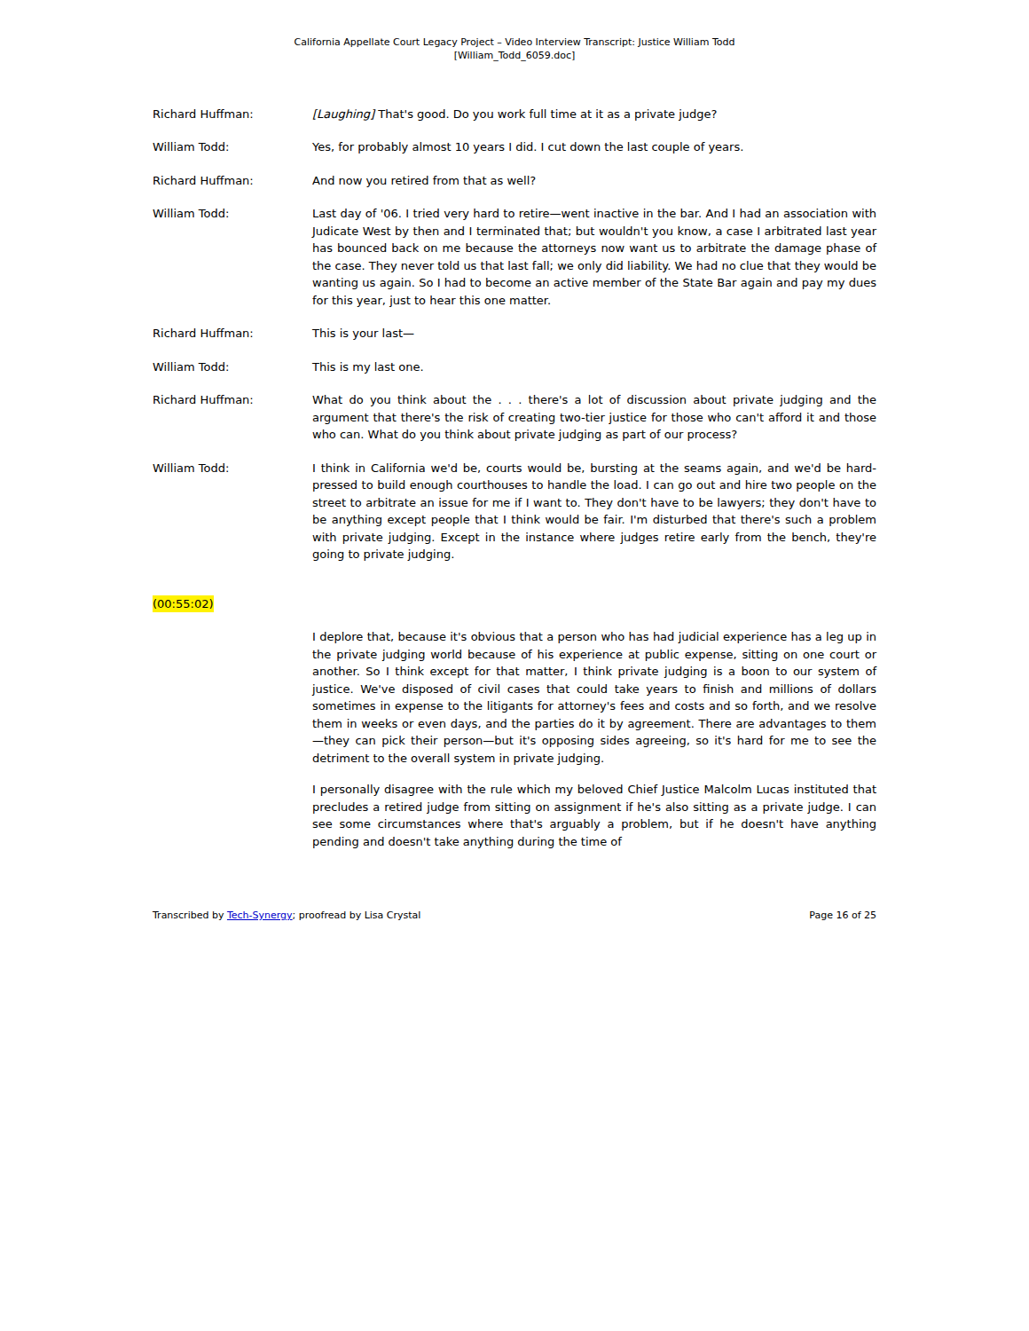California Appellate Court Legacy Project – Video Interview Transcript: Justice William Todd
[William_Todd_6059.doc]
Richard Huffman:
[Laughing] That's good. Do you work full time at it as a private judge?
William Todd:
Yes, for probably almost 10 years I did. I cut down the last couple of years.
Richard Huffman:
And now you retired from that as well?
William Todd:
Last day of '06. I tried very hard to retire—went inactive in the bar. And I had an association with Judicate West by then and I terminated that; but wouldn't you know, a case I arbitrated last year has bounced back on me because the attorneys now want us to arbitrate the damage phase of the case. They never told us that last fall; we only did liability. We had no clue that they would be wanting us again. So I had to become an active member of the State Bar again and pay my dues for this year, just to hear this one matter.
Richard Huffman:
This is your last—
William Todd:
This is my last one.
Richard Huffman:
What do you think about the . . . there's a lot of discussion about private judging and the argument that there's the risk of creating two-tier justice for those who can't afford it and those who can. What do you think about private judging as part of our process?
William Todd:
I think in California we'd be, courts would be, bursting at the seams again, and we'd be hard-pressed to build enough courthouses to handle the load. I can go out and hire two people on the street to arbitrate an issue for me if I want to. They don't have to be lawyers; they don't have to be anything except people that I think would be fair. I'm disturbed that there's such a problem with private judging. Except in the instance where judges retire early from the bench, they're going to private judging.
(00:55:02)
I deplore that, because it's obvious that a person who has had judicial experience has a leg up in the private judging world because of his experience at public expense, sitting on one court or another. So I think except for that matter, I think private judging is a boon to our system of justice. We've disposed of civil cases that could take years to finish and millions of dollars sometimes in expense to the litigants for attorney's fees and costs and so forth, and we resolve them in weeks or even days, and the parties do it by agreement. There are advantages to them—they can pick their person—but it's opposing sides agreeing, so it's hard for me to see the detriment to the overall system in private judging.
I personally disagree with the rule which my beloved Chief Justice Malcolm Lucas instituted that precludes a retired judge from sitting on assignment if he's also sitting as a private judge. I can see some circumstances where that's arguably a problem, but if he doesn't have anything pending and doesn't take anything during the time of
Transcribed by Tech-Synergy; proofread by Lisa Crystal
Page 16 of 25